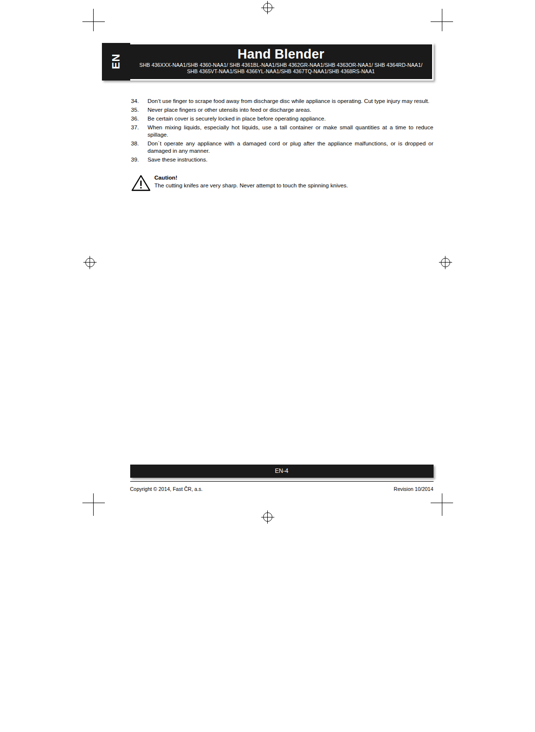EN
Hand Blender
SHB 436XXX-NAA1/SHB 4360-NAA1/ SHB 4361BL-NAA1/SHB 4362GR-NAA1/SHB 4363OR-NAA1/ SHB 4364RD-NAA1/
SHB 4365VT-NAA1/SHB 4366YL-NAA1/SHB 4367TQ-NAA1/SHB 4368RS-NAA1
34. Don‘t use finger to scrape food away from discharge disc while appliance is operating. Cut type injury may result.
35. Never place fingers or other utensils into feed or discharge areas.
36. Be certain cover is securely locked in place before operating appliance.
37. When mixing liquids, especially hot liquids, use a tall container or make small quantities at a time to reduce spillage.
38. Don´t operate any appliance with a damaged cord or plug after the appliance malfunctions, or is dropped or damaged in any manner.
39. Save these instructions.
Caution! The cutting knifes are very sharp. Never attempt to touch the spinning knives.
EN-4
Copyright © 2014, Fast ČR, a.s.
Revision 10/2014